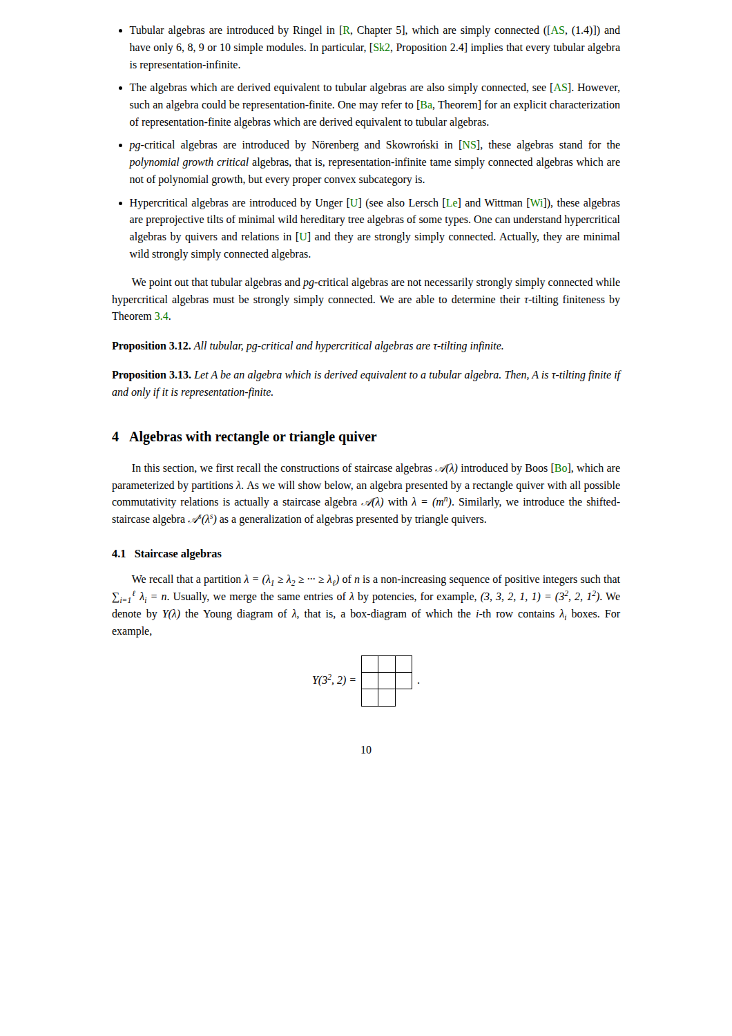Tubular algebras are introduced by Ringel in [R, Chapter 5], which are simply connected ([AS, (1.4)]) and have only 6, 8, 9 or 10 simple modules. In particular, [Sk2, Proposition 2.4] implies that every tubular algebra is representation-infinite.
The algebras which are derived equivalent to tubular algebras are also simply connected, see [AS]. However, such an algebra could be representation-finite. One may refer to [Ba, Theorem] for an explicit characterization of representation-finite algebras which are derived equivalent to tubular algebras.
pg-critical algebras are introduced by Nörenberg and Skowroński in [NS], these algebras stand for the polynomial growth critical algebras, that is, representation-infinite tame simply connected algebras which are not of polynomial growth, but every proper convex subcategory is.
Hypercritical algebras are introduced by Unger [U] (see also Lersch [Le] and Wittman [Wi]), these algebras are preprojective tilts of minimal wild hereditary tree algebras of some types. One can understand hypercritical algebras by quivers and relations in [U] and they are strongly simply connected. Actually, they are minimal wild strongly simply connected algebras.
We point out that tubular algebras and pg-critical algebras are not necessarily strongly simply connected while hypercritical algebras must be strongly simply connected. We are able to determine their τ-tilting finiteness by Theorem 3.4.
Proposition 3.12. All tubular, pg-critical and hypercritical algebras are τ-tilting infinite.
Proposition 3.13. Let A be an algebra which is derived equivalent to a tubular algebra. Then, A is τ-tilting finite if and only if it is representation-finite.
4 Algebras with rectangle or triangle quiver
In this section, we first recall the constructions of staircase algebras 𝒜(λ) introduced by Boos [Bo], which are parameterized by partitions λ. As we will show below, an algebra presented by a rectangle quiver with all possible commutativity relations is actually a staircase algebra 𝒜(λ) with λ = (mn). Similarly, we introduce the shifted-staircase algebra 𝒜s(λs) as a generalization of algebras presented by triangle quivers.
4.1 Staircase algebras
We recall that a partition λ = (λ1 ≥ λ2 ≥ ··· ≥ λℓ) of n is a non-increasing sequence of positive integers such that ∑i=1ℓ λi = n. Usually, we merge the same entries of λ by potencies, for example, (3, 3, 2, 1, 1) = (32, 2, 12). We denote by Y(λ) the Young diagram of λ, that is, a box-diagram of which the i-th row contains λi boxes. For example,
Y(32, 2) = .
10